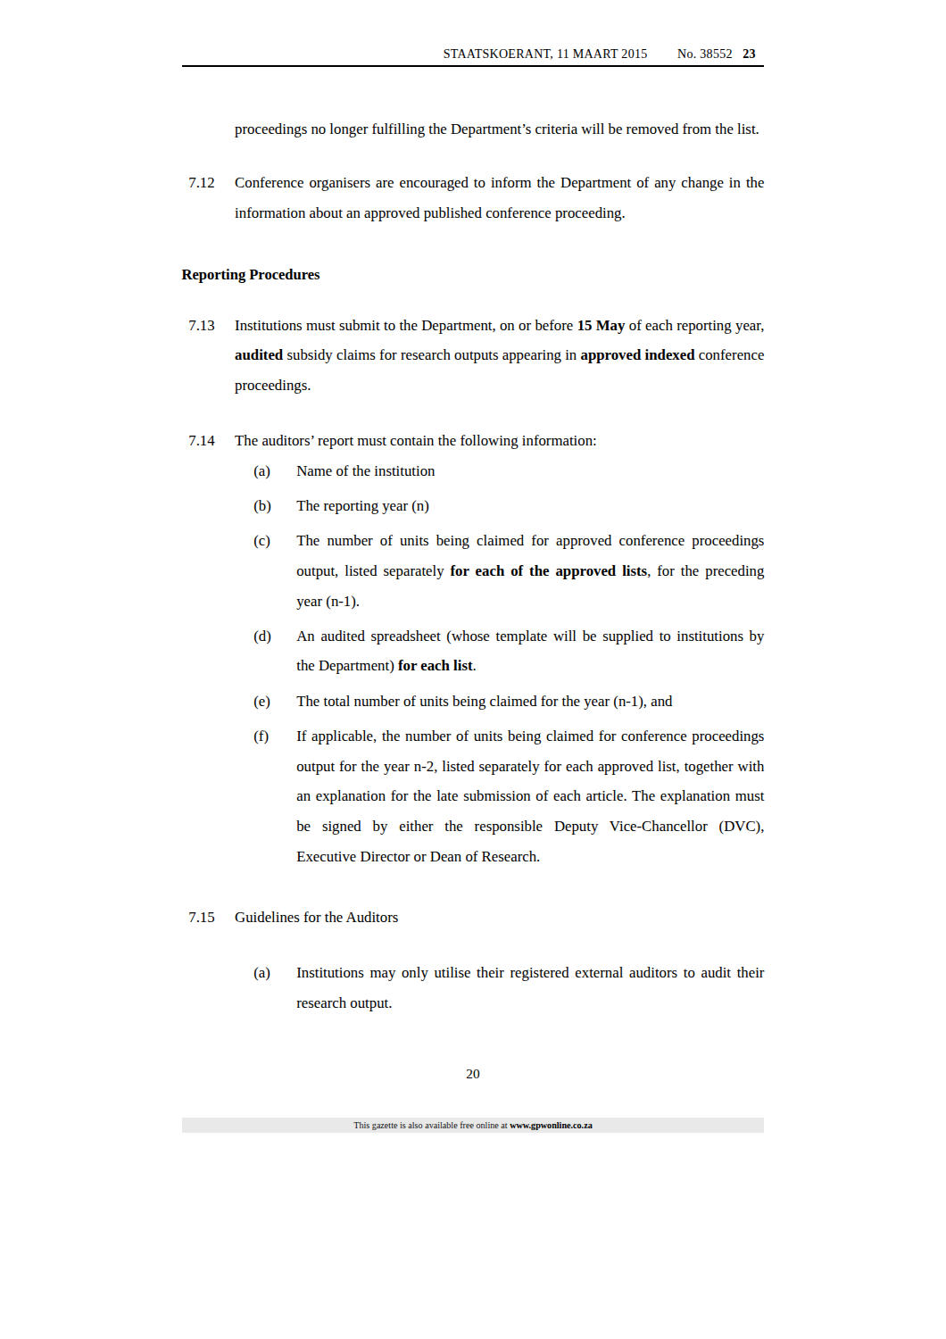STAATSKOERANT, 11 MAART 2015No. 3855223
proceedings no longer fulfilling the Department’s criteria will be removed from the list.
7.12
Conference organisers are encouraged to inform the Department of any change in the information about an approved published conference proceeding.
Reporting Procedures
7.13
Institutions must submit to the Department, on or before 15 May of each reporting year, audited subsidy claims for research outputs appearing in approved indexed conference proceedings.
7.14
The auditors’ report must contain the following information:
(a) Name of the institution
(b) The reporting year (n)
(c) The number of units being claimed for approved conference proceedings output, listed separately for each of the approved lists, for the preceding year (n-1).
(d) An audited spreadsheet (whose template will be supplied to institutions by the Department) for each list.
(e) The total number of units being claimed for the year (n-1), and
(f) If applicable, the number of units being claimed for conference proceedings output for the year n-2, listed separately for each approved list, together with an explanation for the late submission of each article. The explanation must be signed by either the responsible Deputy Vice-Chancellor (DVC), Executive Director or Dean of Research.
7.15
Guidelines for the Auditors
(a) Institutions may only utilise their registered external auditors to audit their research output.
20
This gazette is also available free online at www.gpwonline.co.za